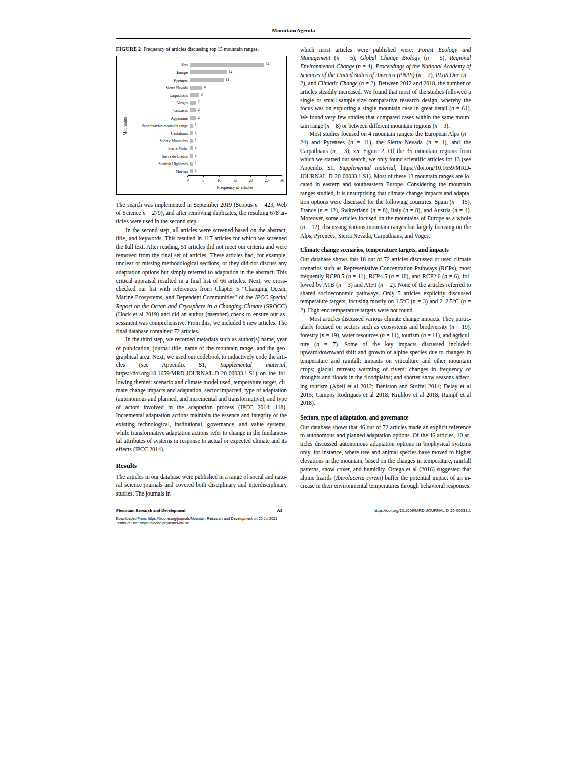MountainAgenda
FIGURE 2 Frequency of articles discussing top 15 mountain ranges.
Mountains
Alps
24
Europe
12
Pyrenees
11
Sierra Nevada
4
Carpathians
3
Vosges
2
Caucasus
2
Appennine
2
Scandinavian mountain range
1
Cantabrian
1
Sudety Mountains
1
Sierra Molar
1
Sierra de Gredos
1
Scottish Highlands
1
Morvan
1
0 5 10 15 20 25 30
Frequency of articles
The search was implemented in September 2019 (Scopus n = 423, Web of Science n = 279), and after removing duplicates, the resulting 678 articles were used in the second step.
In the second step, all articles were screened based on the abstract, title, and keywords. This resulted in 117 articles for which we screened the full text. After reading, 51 articles did not meet our criteria and were removed from the final set of articles. These articles had, for example, unclear or missing methodological sections, or they did not discuss any adaptation options but simply referred to adaptation in the abstract. This critical appraisal resulted in a final list of 66 articles. Next, we cross-checked our list with references from Chapter 5 “Changing Ocean, Marine Ecosystems, and Dependent Communities” of the IPCC Special Report on the Ocean and Cryosphere in a Changing Climate (SROCC) (Hock et al 2019) and did an author (member) check to ensure our assessment was comprehensive. From this, we included 6 new articles. The final database contained 72 articles.
In the third step, we recorded metadata such as author(s) name, year of publication, journal title, name of the mountain range, and the geographical area. Next, we used our codebook to inductively code the articles (see Appendix S1, Supplemental material, https://doi.org/10.1659/MRD-JOURNAL-D-20-00033.1.S1) on the following themes: scenario and climate model used, temperature target, climate change impacts and adaptation, sector impacted, type of adaptation (autonomous and planned, and incremental and transformative), and type of actors involved in the adaptation process (IPCC 2014: 118). Incremental adaptation actions maintain the essence and integrity of the existing technological, institutional, governance, and value systems, while transformative adaptation actions refer to change in the fundamental attributes of systems in response to actual or expected climate and its effects (IPCC 2014).
Results
The articles in our database were published in a range of social and natural science journals and covered both disciplinary and interdisciplinary studies. The journals in
which most articles were published were: Forest Ecology and Management (n = 5), Global Change Biology (n = 5), Regional Environmental Change (n = 4), Proceedings of the National Academy of Sciences of the United States of America (PNAS) (n = 2), PLoS One (n = 2), and Climatic Change (n = 2). Between 2012 and 2018, the number of articles steadily increased. We found that most of the studies followed a single or small-sample-size comparative research design, whereby the focus was on exploring a single mountain case in great detail (n = 61). We found very few studies that compared cases within the same mountain range (n = 8) or between different mountain regions (n = 3).
Most studies focused on 4 mountain ranges: the European Alps (n = 24) and Pyrenees (n = 11), the Sierra Nevada (n = 4), and the Carpathians (n = 3); see Figure 2. Of the 35 mountain regions from which we started our search, we only found scientific articles for 13 (see Appendix S1, Supplemental material, https://doi.org/10.1659/MRD-JOURNAL-D-20-00033.1.S1). Most of these 13 mountain ranges are located in eastern and southeastern Europe. Considering the mountain ranges studied, it is unsurprising that climate change impacts and adaptation options were discussed for the following countries: Spain (n = 15), France (n = 12), Switzerland (n = 8), Italy (n = 8), and Austria (n = 4). Moreover, some articles focused on the mountains of Europe as a whole (n = 12), discussing various mountain ranges but largely focusing on the Alps, Pyrenees, Sierra Nevada, Carpathians, and Voges.
Climate change scenarios, temperature targets, and impacts
Our database shows that 18 out of 72 articles discussed or used climate scenarios such as Representative Concentration Pathways (RCPs), most frequently RCP8.5 (n = 11), RCP4.5 (n = 10), and RCP2.6 (n = 6), followed by A1B (n = 3) and A1FI (n = 2). None of the articles referred to shared socioeconomic pathways. Only 5 articles explicitly discussed temperature targets, focusing mostly on 1.5°C (n = 3) and 2–2.5°C (n = 2). High-end temperature targets were not found.
Most articles discussed various climate change impacts. They particularly focused on sectors such as ecosystems and biodiversity (n = 19), forestry (n = 19), water resources (n = 11), tourism (n = 11), and agriculture (n = 7). Some of the key impacts discussed included: upward/downward shift and growth of alpine species due to changes in temperature and rainfall; impacts on viticulture and other mountain crops; glacial retreats; warming of rivers; changes in frequency of droughts and floods in the floodplains; and shorter snow seasons affecting tourism (Abeli et al 2012; Beniston and Stoffel 2014; Delay et al 2015; Campos Rodrigues et al 2018; Kruhlov et al 2018; Rumpf et al 2018).
Sectors, type of adaptation, and governance
Our database shows that 46 out of 72 articles made an explicit reference to autonomous and planned adaptation options. Of the 46 articles, 10 articles discussed autonomous adaptation options in biophysical systems only, for instance, where tree and animal species have moved to higher elevations in the mountain, based on the changes in temperature, rainfall patterns, snow cover, and humidity. Ortega et al (2016) suggested that alpine lizards (Iberolacerta cyreni) buffer the potential impact of an increase in their environmental temperatures through behavioral responses.
Mountain Research and Development
A3
https://doi.org/10.1659/MRD-JOURNAL-D-20-00033.1
Downloaded From: https://bioone.org/journals/Mountain-Research-and-Development on 20 Jul 2021
Terms of Use: https://bioone.org/terms-of-use